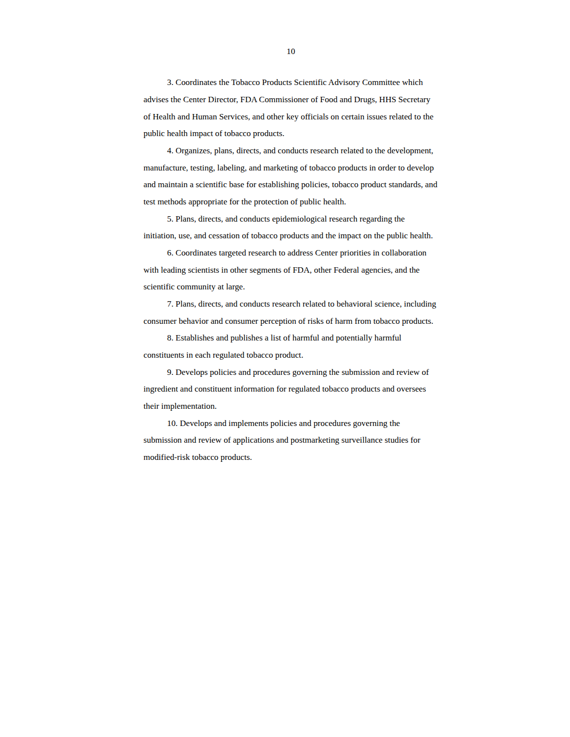10
3. Coordinates the Tobacco Products Scientific Advisory Committee which advises the Center Director, FDA Commissioner of Food and Drugs, HHS Secretary of Health and Human Services, and other key officials on certain issues related to the public health impact of tobacco products.
4. Organizes, plans, directs, and conducts research related to the development, manufacture, testing, labeling, and marketing of tobacco products in order to develop and maintain a scientific base for establishing policies, tobacco product standards, and test methods appropriate for the protection of public health.
5. Plans, directs, and conducts epidemiological research regarding the initiation, use, and cessation of tobacco products and the impact on the public health.
6. Coordinates targeted research to address Center priorities in collaboration with leading scientists in other segments of FDA, other Federal agencies, and the scientific community at large.
7. Plans, directs, and conducts research related to behavioral science, including consumer behavior and consumer perception of risks of harm from tobacco products.
8. Establishes and publishes a list of harmful and potentially harmful constituents in each regulated tobacco product.
9. Develops policies and procedures governing the submission and review of ingredient and constituent information for regulated tobacco products and oversees their implementation.
10. Develops and implements policies and procedures governing the submission and review of applications and postmarketing surveillance studies for modified-risk tobacco products.